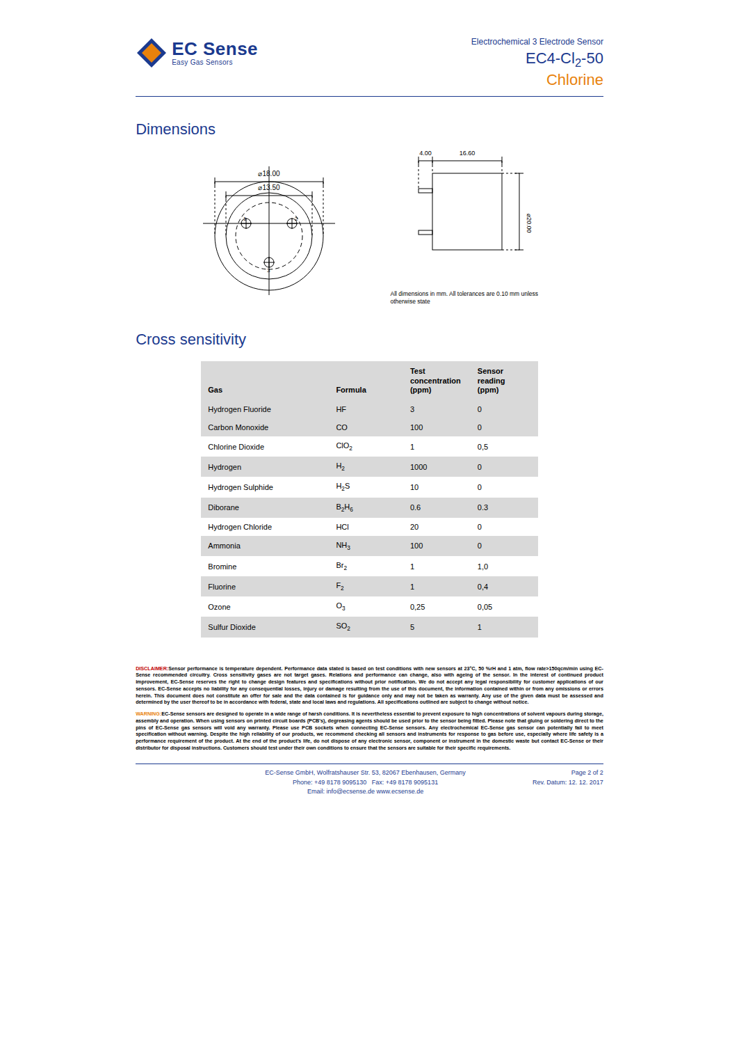EC Sense
Easy Gas Sensors
Electrochemical 3 Electrode Sensor
EC4-Cl2-50
Chlorine
Dimensions
⌀18.00 ⌀13.50 1 2 3
4.00 16.60 ⌀20.00
All dimensions in mm. All tolerances are 0.10 mm unless otherwise state
Cross sensitivity
| Gas | Formula | Test concentration (ppm) | Sensor reading (ppm) |
| --- | --- | --- | --- |
| Hydrogen Fluoride | HF | 3 | 0 |
| Carbon Monoxide | CO | 100 | 0 |
| Chlorine Dioxide | ClO 2 | 1 | 0,5 |
| Hydrogen | H 2 | 1000 | 0 |
| Hydrogen Sulphide | H 2 S | 10 | 0 |
| Diborane | B 2 H 6 | 0.6 | 0.3 |
| Hydrogen Chloride | HCl | 20 | 0 |
| Ammonia | NH 3 | 100 | 0 |
| Bromine | Br 2 | 1 | 1,0 |
| Fluorine | F 2 | 1 | 0,4 |
| Ozone | O 3 | 0,25 | 0,05 |
| Sulfur Dioxide | SO 2 | 5 | 1 |
DISCLAIMER: Sensor performance is temperature dependent. Performance data stated is based on test conditions with new sensors at 23°C, 50 %rH and 1 atm, flow rate>150qcm/min using EC-Sense recommended circuitry. Cross sensitivity gases are not target gases. Relations and performance can change, also with ageing of the sensor. In the interest of continued product improvement, EC-Sense reserves the right to change design features and specifications without prior notification. We do not accept any legal responsibility for customer applications of our sensors. EC-Sense accepts no liability for any consequential losses, injury or damage resulting from the use of this document, the information contained within or from any omissions or errors herein. This document does not constitute an offer for sale and the data contained is for guidance only and may not be taken as warranty. Any use of the given data must be assessed and determined by the user thereof to be in accordance with federal, state and local laws and regulations. All specifications outlined are subject to change without notice.
WARNING: EC-Sense sensors are designed to operate in a wide range of harsh conditions. It is nevertheless essential to prevent exposure to high concentrations of solvent vapours during storage, assembly and operation. When using sensors on printed circuit boards (PCB's), degreasing agents should be used prior to the sensor being fitted. Please note that gluing or soldering direct to the pins of EC-Sense gas sensors will void any warranty. Please use PCB sockets when connecting EC-Sense sensors. Any electrochemical EC-Sense gas sensor can potentially fail to meet specification without warning. Despite the high reliability of our products, we recommend checking all sensors and instruments for response to gas before use, especially where life safety is a performance requirement of the product. At the end of the product's life, do not dispose of any electronic sensor, component or instrument in the domestic waste but contact EC-Sense or their distributor for disposal instructions. Customers should test under their own conditions to ensure that the sensors are suitable for their specific requirements.
EC-Sense GmbH, Wolfratshauser Str. 53, 82067 Ebenhausen, Germany
Phone: +49 8178 9095130 Fax: +49 8178 9095131
Email: info@ecsense.de www.ecsense.de
Page 2 of 2
Rev. Datum: 12. 12. 2017